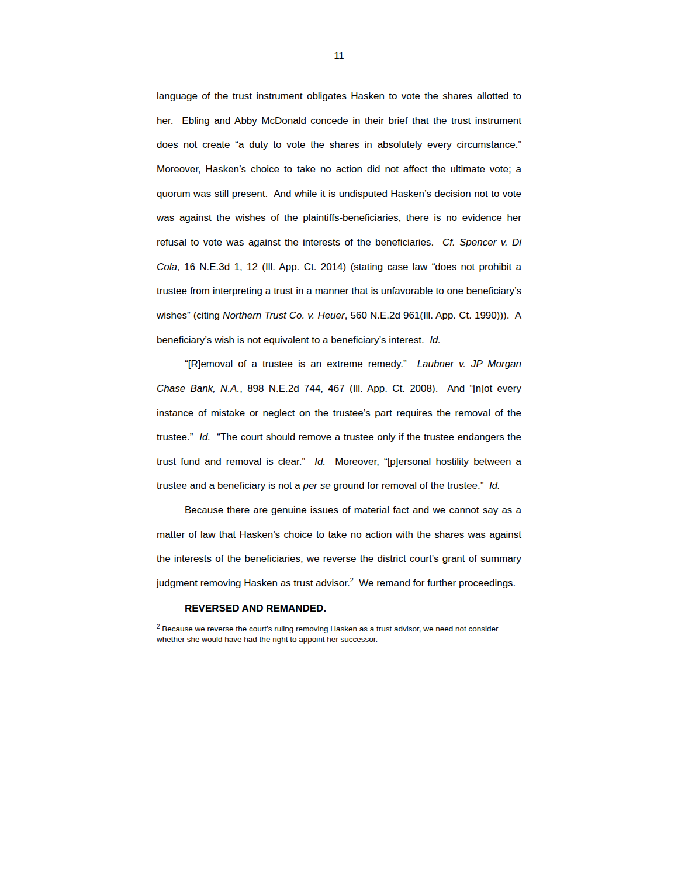11
language of the trust instrument obligates Hasken to vote the shares allotted to her. Ebling and Abby McDonald concede in their brief that the trust instrument does not create “a duty to vote the shares in absolutely every circumstance.” Moreover, Hasken’s choice to take no action did not affect the ultimate vote; a quorum was still present. And while it is undisputed Hasken’s decision not to vote was against the wishes of the plaintiffs-beneficiaries, there is no evidence her refusal to vote was against the interests of the beneficiaries. Cf. Spencer v. Di Cola, 16 N.E.3d 1, 12 (Ill. App. Ct. 2014) (stating case law “does not prohibit a trustee from interpreting a trust in a manner that is unfavorable to one beneficiary’s wishes” (citing Northern Trust Co. v. Heuer, 560 N.E.2d 961(Ill. App. Ct. 1990))). A beneficiary’s wish is not equivalent to a beneficiary’s interest. Id.
“[R]emoval of a trustee is an extreme remedy.” Laubner v. JP Morgan Chase Bank, N.A., 898 N.E.2d 744, 467 (Ill. App. Ct. 2008). And “[n]ot every instance of mistake or neglect on the trustee’s part requires the removal of the trustee.” Id. “The court should remove a trustee only if the trustee endangers the trust fund and removal is clear.” Id. Moreover, “[p]ersonal hostility between a trustee and a beneficiary is not a per se ground for removal of the trustee.” Id.
Because there are genuine issues of material fact and we cannot say as a matter of law that Hasken’s choice to take no action with the shares was against the interests of the beneficiaries, we reverse the district court’s grant of summary judgment removing Hasken as trust advisor.2 We remand for further proceedings.
REVERSED AND REMANDED.
2 Because we reverse the court’s ruling removing Hasken as a trust advisor, we need not consider whether she would have had the right to appoint her successor.